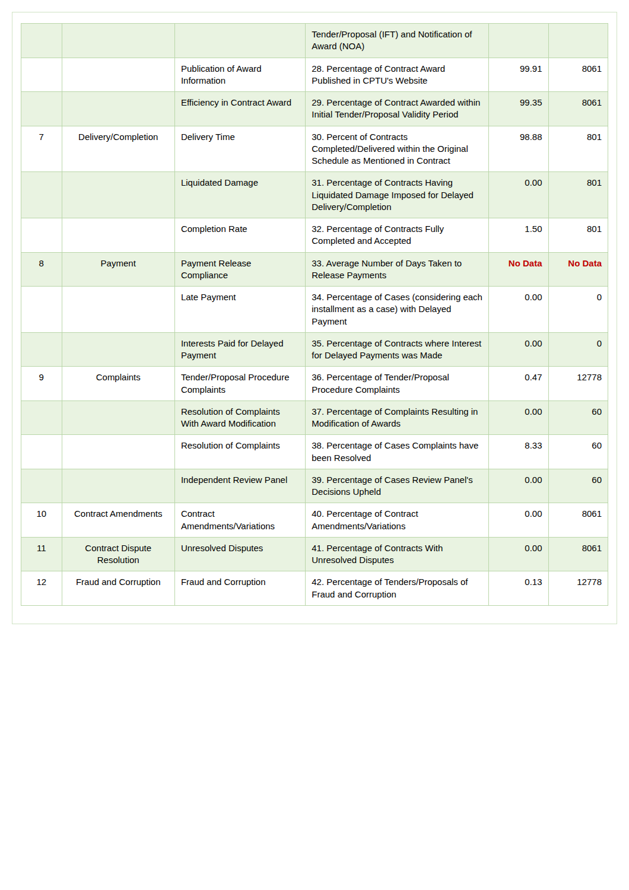| | | | Tender/Proposal (IFT) and Notification of Award (NOA) | | |
| | | Publication of Award Information | 28. Percentage of Contract Award Published in CPTU's Website | 99.91 | 8061 |
| | | Efficiency in Contract Award | 29. Percentage of Contract Awarded within Initial Tender/Proposal Validity Period | 99.35 | 8061 |
| 7 | Delivery/Completion | Delivery Time | 30. Percent of Contracts Completed/Delivered within the Original Schedule as Mentioned in Contract | 98.88 | 801 |
| | | Liquidated Damage | 31. Percentage of Contracts Having Liquidated Damage Imposed for Delayed Delivery/Completion | 0.00 | 801 |
| | | Completion Rate | 32. Percentage of Contracts Fully Completed and Accepted | 1.50 | 801 |
| 8 | Payment | Payment Release Compliance | 33. Average Number of Days Taken to Release Payments | No Data | No Data |
| | | Late Payment | 34. Percentage of Cases (considering each installment as a case) with Delayed Payment | 0.00 | 0 |
| | | Interests Paid for Delayed Payment | 35. Percentage of Contracts where Interest for Delayed Payments was Made | 0.00 | 0 |
| 9 | Complaints | Tender/Proposal Procedure Complaints | 36. Percentage of Tender/Proposal Procedure Complaints | 0.47 | 12778 |
| | | Resolution of Complaints With Award Modification | 37. Percentage of Complaints Resulting in Modification of Awards | 0.00 | 60 |
| | | Resolution of Complaints | 38. Percentage of Cases Complaints have been Resolved | 8.33 | 60 |
| | | Independent Review Panel | 39. Percentage of Cases Review Panel's Decisions Upheld | 0.00 | 60 |
| 10 | Contract Amendments | Contract Amendments/Variations | 40. Percentage of Contract Amendments/Variations | 0.00 | 8061 |
| 11 | Contract Dispute Resolution | Unresolved Disputes | 41. Percentage of Contracts With Unresolved Disputes | 0.00 | 8061 |
| 12 | Fraud and Corruption | Fraud and Corruption | 42. Percentage of Tenders/Proposals of Fraud and Corruption | 0.13 | 12778 |